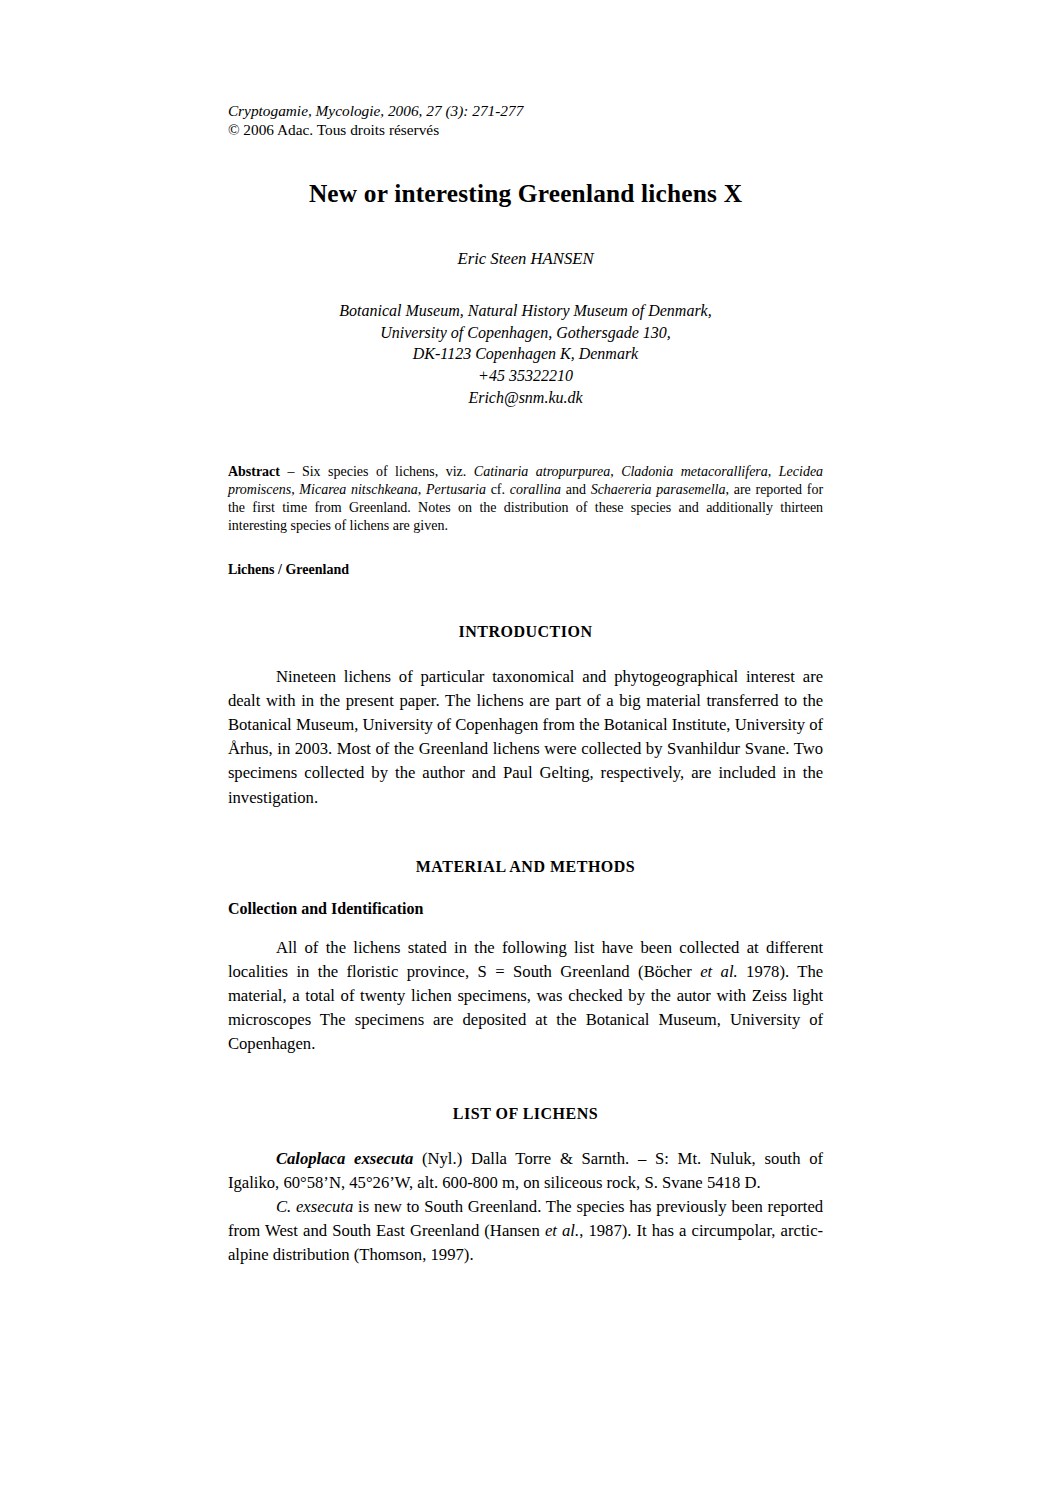Cryptogamie, Mycologie, 2006, 27 (3): 271-277
© 2006 Adac. Tous droits réservés
New or interesting Greenland lichens X
Eric Steen HANSEN
Botanical Museum, Natural History Museum of Denmark,
University of Copenhagen, Gothersgade 130,
DK-1123 Copenhagen K, Denmark
+45 35322210
Erich@snm.ku.dk
Abstract – Six species of lichens, viz. Catinaria atropurpurea, Cladonia metacorallifera, Lecidea promiscens, Micarea nitschkeana, Pertusaria cf. corallina and Schaereria parasemella, are reported for the first time from Greenland. Notes on the distribution of these species and additionally thirteen interesting species of lichens are given.
Lichens / Greenland
INTRODUCTION
Nineteen lichens of particular taxonomical and phytogeographical interest are dealt with in the present paper. The lichens are part of a big material transferred to the Botanical Museum, University of Copenhagen from the Botanical Institute, University of Århus, in 2003. Most of the Greenland lichens were collected by Svanhildur Svane. Two specimens collected by the author and Paul Gelting, respectively, are included in the investigation.
MATERIAL AND METHODS
Collection and Identification
All of the lichens stated in the following list have been collected at different localities in the floristic province, S = South Greenland (Böcher et al. 1978). The material, a total of twenty lichen specimens, was checked by the autor with Zeiss light microscopes The specimens are deposited at the Botanical Museum, University of Copenhagen.
LIST OF LICHENS
Caloplaca exsecuta (Nyl.) Dalla Torre & Sarnth. – S: Mt. Nuluk, south of Igaliko, 60°58’N, 45°26’W, alt. 600-800 m, on siliceous rock, S. Svane 5418 D.
C. exsecuta is new to South Greenland. The species has previously been reported from West and South East Greenland (Hansen et al., 1987). It has a circumpolar, arctic-alpine distribution (Thomson, 1997).